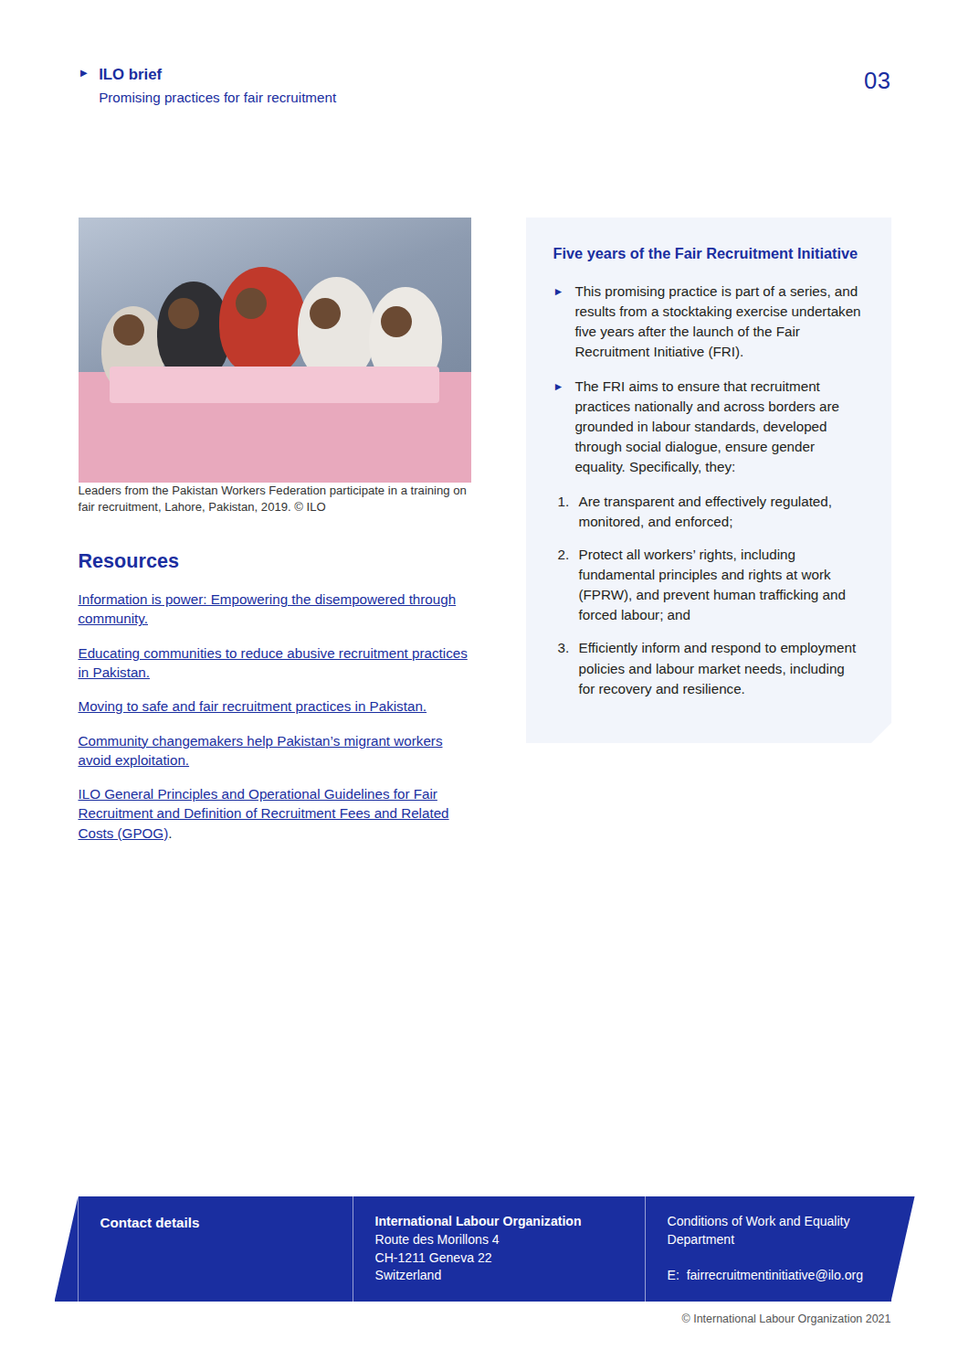►
ILO brief
Promising practices for fair recruitment
03
Leaders from the Pakistan Workers Federation participate in a training on fair recruitment, Lahore, Pakistan, 2019. © ILO
Resources
Information is power: Empowering the disempowered through community.
Educating communities to reduce abusive recruitment practices in Pakistan.
Moving to safe and fair recruitment practices in Pakistan.
Community changemakers help Pakistan’s migrant workers avoid exploitation.
ILO General Principles and Operational Guidelines for Fair Recruitment and Definition of Recruitment Fees and Related Costs (GPOG).
Five years of the Fair Recruitment Initiative
► This promising practice is part of a series, and results from a stocktaking exercise undertaken five years after the launch of the Fair Recruitment Initiative (FRI).
► The FRI aims to ensure that recruitment practices nationally and across borders are grounded in labour standards, developed through social dialogue, ensure gender equality. Specifically, they:
Are transparent and effectively regulated, monitored, and enforced;
Protect all workers’ rights, including fundamental principles and rights at work (FPRW), and prevent human trafficking and forced labour; and
Efficiently inform and respond to employment policies and labour market needs, including for recovery and resilience.
Contact details
International Labour Organization Route des Morillons 4
CH-1211 Geneva 22
Switzerland
Conditions of Work and Equality Department
E: fairrecruitmentinitiative@ilo.org
© International Labour Organization 2021